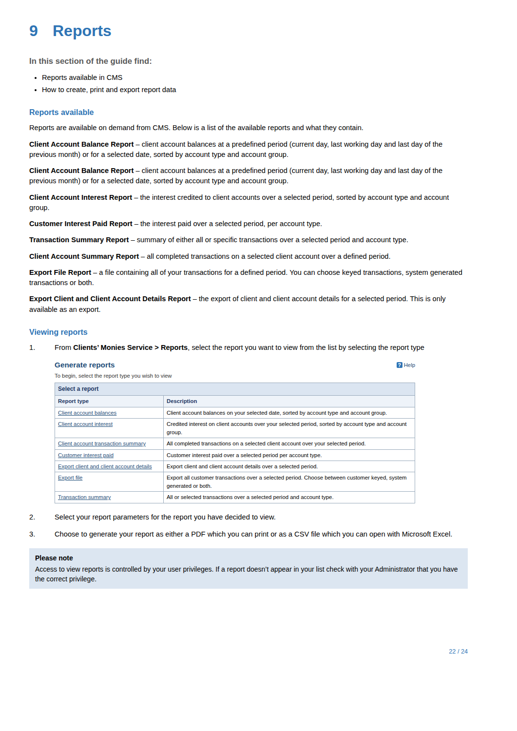9 Reports
In this section of the guide find:
Reports available in CMS
How to create, print and export report data
Reports available
Reports are available on demand from CMS. Below is a list of the available reports and what they contain.
Client Account Balance Report – client account balances at a predefined period (current day, last working day and last day of the previous month) or for a selected date, sorted by account type and account group.
Client Account Balance Report – client account balances at a predefined period (current day, last working day and last day of the previous month) or for a selected date, sorted by account type and account group.
Client Account Interest Report – the interest credited to client accounts over a selected period, sorted by account type and account group.
Customer Interest Paid Report – the interest paid over a selected period, per account type.
Transaction Summary Report – summary of either all or specific transactions over a selected period and account type.
Client Account Summary Report – all completed transactions on a selected client account over a defined period.
Export File Report – a file containing all of your transactions for a defined period. You can choose keyed transactions, system generated transactions or both.
Export Client and Client Account Details Report – the export of client and client account details for a selected period. This is only available as an export.
Viewing reports
From Clients’ Monies Service > Reports, select the report you want to view from the list by selecting the report type
Generate reports ?Help
To begin, select the report type you wish to view
Select a report
| Report type | Description |
| --- | --- |
| Client account balances | Client account balances on your selected date, sorted by account type and account group. |
| Client account interest | Credited interest on client accounts over your selected period, sorted by account type and account group. |
| Client account transaction summary | All completed transactions on a selected client account over your selected period. |
| Customer interest paid | Customer interest paid over a selected period per account type. |
| Export client and client account details | Export client and client account details over a selected period. |
| Export file | Export all customer transactions over a selected period. Choose between customer keyed, system generated or both. |
| Transaction summary | All or selected transactions over a selected period and account type. |
Select your report parameters for the report you have decided to view.
Choose to generate your report as either a PDF which you can print or as a CSV file which you can open with Microsoft Excel.
Please note Access to view reports is controlled by your user privileges. If a report doesn’t appear in your list check with your Administrator that you have the correct privilege.
22 / 24